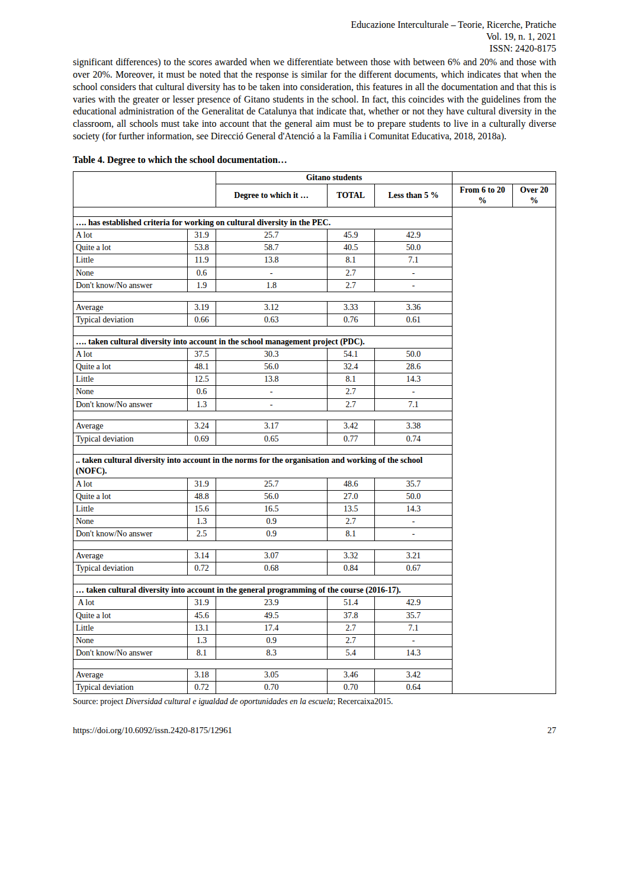Educazione Interculturale – Teorie, Ricerche, Pratiche
Vol. 19, n. 1, 2021
ISSN: 2420-8175
significant differences) to the scores awarded when we differentiate between those with between 6% and 20% and those with over 20%. Moreover, it must be noted that the response is similar for the different documents, which indicates that when the school considers that cultural diversity has to be taken into consideration, this features in all the documentation and that this is varies with the greater or lesser presence of Gitano students in the school. In fact, this coincides with the guidelines from the educational administration of the Generalitat de Catalunya that indicate that, whether or not they have cultural diversity in the classroom, all schools must take into account that the general aim must be to prepare students to live in a culturally diverse society (for further information, see Direcció General d'Atenció a la Família i Comunitat Educativa, 2018, 2018a).
Table 4. Degree to which the school documentation…
| | | Gitano students |
| --- | --- | --- |
| Degree to which it … | TOTAL | Less than 5 % | From 6 to 20 % | Over 20 % |
| …. has established criteria for working on cultural diversity in the PEC. |
| A lot | 31.9 | 25.7 | 45.9 | 42.9 |
| Quite a lot | 53.8 | 58.7 | 40.5 | 50.0 |
| Little | 11.9 | 13.8 | 8.1 | 7.1 |
| None | 0.6 | - | 2.7 | - |
| Don't know/No answer | 1.9 | 1.8 | 2.7 | - |
| Average | 3.19 | 3.12 | 3.33 | 3.36 |
| Typical deviation | 0.66 | 0.63 | 0.76 | 0.61 |
| …. taken cultural diversity into account in the school management project (PDC). |
| A lot | 37.5 | 30.3 | 54.1 | 50.0 |
| Quite a lot | 48.1 | 56.0 | 32.4 | 28.6 |
| Little | 12.5 | 13.8 | 8.1 | 14.3 |
| None | 0.6 | - | 2.7 | - |
| Don't know/No answer | 1.3 | - | 2.7 | 7.1 |
| Average | 3.24 | 3.17 | 3.42 | 3.38 |
| Typical deviation | 0.69 | 0.65 | 0.77 | 0.74 |
| .. taken cultural diversity into account in the norms for the organisation and working of the school (NOFC). |
| A lot | 31.9 | 25.7 | 48.6 | 35.7 |
| Quite a lot | 48.8 | 56.0 | 27.0 | 50.0 |
| Little | 15.6 | 16.5 | 13.5 | 14.3 |
| None | 1.3 | 0.9 | 2.7 | - |
| Don't know/No answer | 2.5 | 0.9 | 8.1 | - |
| Average | 3.14 | 3.07 | 3.32 | 3.21 |
| Typical deviation | 0.72 | 0.68 | 0.84 | 0.67 |
| … taken cultural diversity into account in the general programming of the course (2016-17). |
| A lot | 31.9 | 23.9 | 51.4 | 42.9 |
| Quite a lot | 45.6 | 49.5 | 37.8 | 35.7 |
| Little | 13.1 | 17.4 | 2.7 | 7.1 |
| None | 1.3 | 0.9 | 2.7 | - |
| Don't know/No answer | 8.1 | 8.3 | 5.4 | 14.3 |
| Average | 3.18 | 3.05 | 3.46 | 3.42 |
| Typical deviation | 0.72 | 0.70 | 0.70 | 0.64 |
Source: project Diversidad cultural e igualdad de oportunidades en la escuela; Recercaixa2015.
https://doi.org/10.6092/issn.2420-8175/12961 27